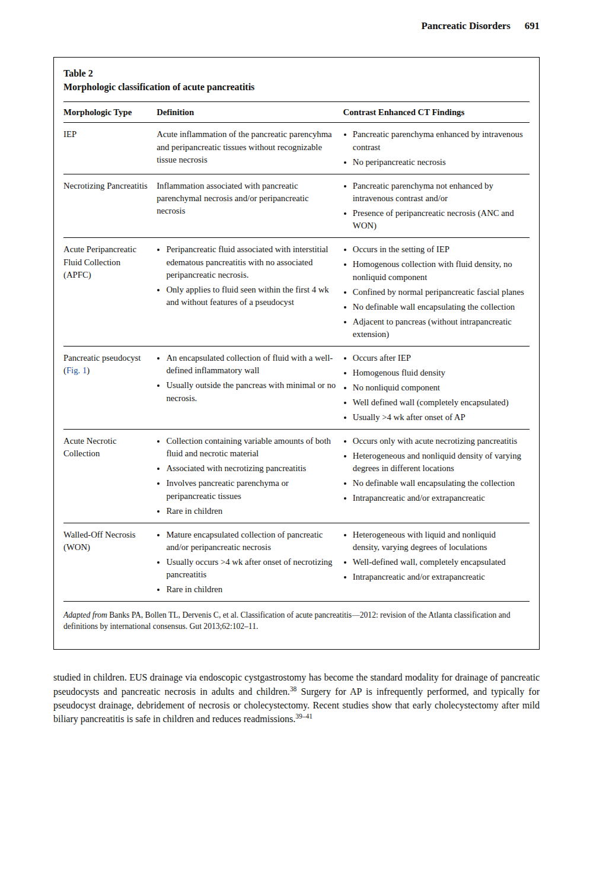Pancreatic Disorders 691
Table 2 Morphologic classification of acute pancreatitis
| Morphologic Type | Definition | Contrast Enhanced CT Findings |
| --- | --- | --- |
| IEP | Acute inflammation of the pancreatic parencyhma and peripancreatic tissues without recognizable tissue necrosis | Pancreatic parenchyma enhanced by intravenous contrast No peripancreatic necrosis |
| Necrotizing Pancreatitis | Inflammation associated with pancreatic parenchymal necrosis and/or peripancreatic necrosis | Pancreatic parenchyma not enhanced by intravenous contrast and/or Presence of peripancreatic necrosis (ANC and WON) |
| Acute Peripancreatic Fluid Collection (APFC) | Peripancreatic fluid associated with interstitial edematous pancreatitis with no associated peripancreatic necrosis. Only applies to fluid seen within the first 4 wk and without features of a pseudocyst | Occurs in the setting of IEP Homogenous collection with fluid density, no nonliquid component Confined by normal peripancreatic fascial planes No definable wall encapsulating the collection Adjacent to pancreas (without intrapancreatic extension) |
| Pancreatic pseudocyst ( Fig. 1 ) | An encapsulated collection of fluid with a well-defined inflammatory wall Usually outside the pancreas with minimal or no necrosis. | Occurs after IEP Homogenous fluid density No nonliquid component Well defined wall (completely encapsulated) Usually >4 wk after onset of AP |
| Acute Necrotic Collection | Collection containing variable amounts of both fluid and necrotic material Associated with necrotizing pancreatitis Involves pancreatic parenchyma or peripancreatic tissues Rare in children | Occurs only with acute necrotizing pancreatitis Heterogeneous and nonliquid density of varying degrees in different locations No definable wall encapsulating the collection Intrapancreatic and/or extrapancreatic |
| Walled-Off Necrosis (WON) | Mature encapsulated collection of pancreatic and/or peripancreatic necrosis Usually occurs >4 wk after onset of necrotizing pancreatitis Rare in children | Heterogeneous with liquid and nonliquid density, varying degrees of loculations Well-defined wall, completely encapsulated Intrapancreatic and/or extrapancreatic |
Adapted from Banks PA, Bollen TL, Dervenis C, et al. Classification of acute pancreatitis—2012: revision of the Atlanta classification and definitions by international consensus. Gut 2013;62:102–11.
studied in children. EUS drainage via endoscopic cystgastrostomy has become the standard modality for drainage of pancreatic pseudocysts and pancreatic necrosis in adults and children.38 Surgery for AP is infrequently performed, and typically for pseudocyst drainage, debridement of necrosis or cholecystectomy. Recent studies show that early cholecystectomy after mild biliary pancreatitis is safe in children and reduces readmissions.39–41